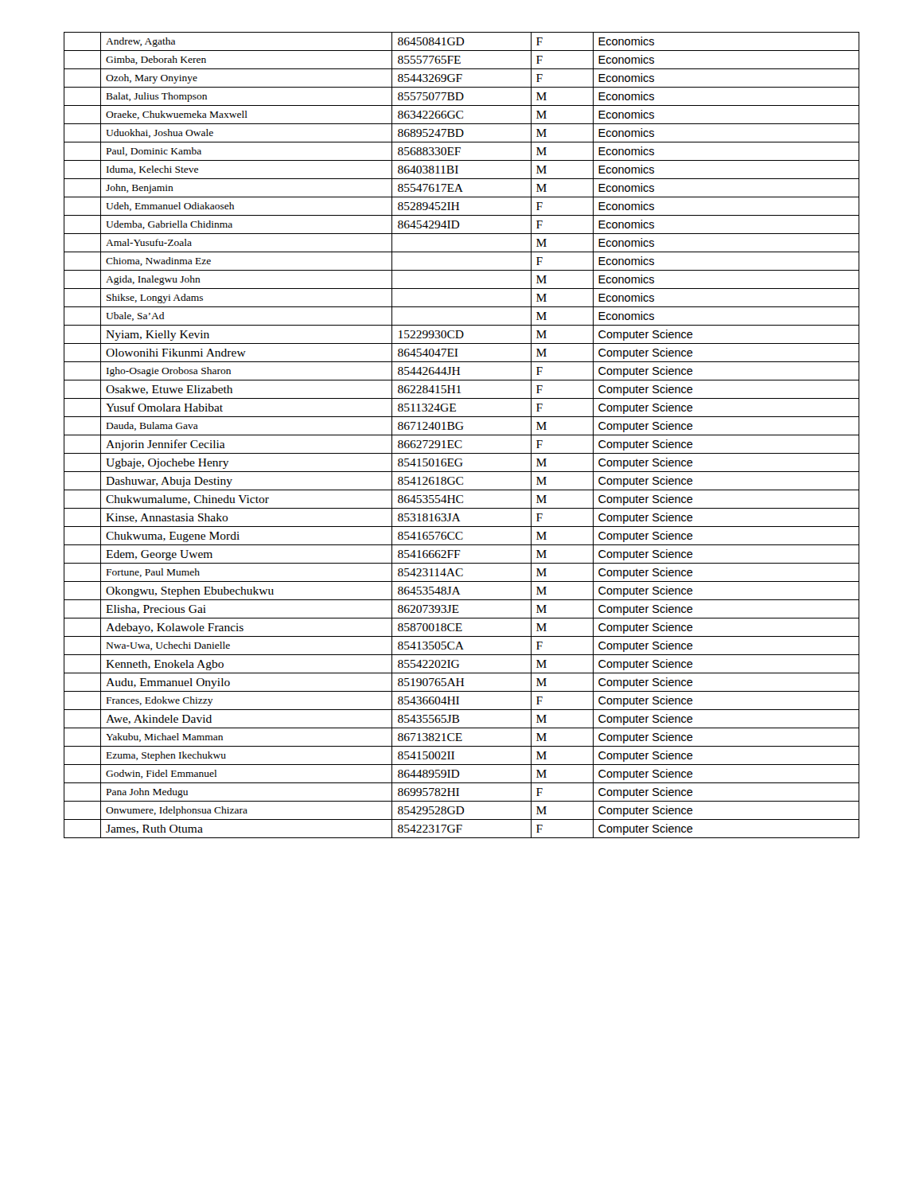| | Andrew, Agatha | 86450841GD | F | Economics |
| | Gimba, Deborah Keren | 85557765FE | F | Economics |
| | Ozoh, Mary Onyinye | 85443269GF | F | Economics |
| | Balat, Julius Thompson | 85575077BD | M | Economics |
| | Oraeke, Chukwuemeka Maxwell | 86342266GC | M | Economics |
| | Uduokhai, Joshua Owale | 86895247BD | M | Economics |
| | Paul, Dominic Kamba | 85688330EF | M | Economics |
| | Iduma, Kelechi Steve | 86403811BI | M | Economics |
| | John, Benjamin | 85547617EA | M | Economics |
| | Udeh, Emmanuel Odiakaoseh | 85289452IH | F | Economics |
| | Udemba, Gabriella Chidinma | 86454294ID | F | Economics |
| | Amal-Yusufu-Zoala | | M | Economics |
| | Chioma, Nwadinma Eze | | F | Economics |
| | Agida, Inalegwu John | | M | Economics |
| | Shikse, Longyi Adams | | M | Economics |
| | Ubale, Sa’Ad | | M | Economics |
| | Nyiam, Kielly Kevin | 15229930CD | M | Computer Science |
| | Olowonihi Fikunmi Andrew | 86454047EI | M | Computer Science |
| | Igho-Osagie Orobosa Sharon | 85442644JH | F | Computer Science |
| | Osakwe, Etuwe Elizabeth | 86228415H1 | F | Computer Science |
| | Yusuf Omolara Habibat | 8511324GE | F | Computer Science |
| | Dauda, Bulama Gava | 86712401BG | M | Computer Science |
| | Anjorin Jennifer Cecilia | 86627291EC | F | Computer Science |
| | Ugbaje, Ojochebe Henry | 85415016EG | M | Computer Science |
| | Dashuwar, Abuja Destiny | 85412618GC | M | Computer Science |
| | Chukwumalume, Chinedu Victor | 86453554HC | M | Computer Science |
| | Kinse, Annastasia Shako | 85318163JA | F | Computer Science |
| | Chukwuma, Eugene Mordi | 85416576CC | M | Computer Science |
| | Edem, George Uwem | 85416662FF | M | Computer Science |
| | Fortune, Paul Mumeh | 85423114AC | M | Computer Science |
| | Okongwu, Stephen Ebubechukwu | 86453548JA | M | Computer Science |
| | Elisha, Precious Gai | 86207393JE | M | Computer Science |
| | Adebayo, Kolawole Francis | 85870018CE | M | Computer Science |
| | Nwa-Uwa, Uchechi Danielle | 85413505CA | F | Computer Science |
| | Kenneth, Enokela Agbo | 85542202IG | M | Computer Science |
| | Audu, Emmanuel Onyilo | 85190765AH | M | Computer Science |
| | Frances, Edokwe Chizzy | 85436604HI | F | Computer Science |
| | Awe, Akindele David | 85435565JB | M | Computer Science |
| | Yakubu, Michael Mamman | 86713821CE | M | Computer Science |
| | Ezuma, Stephen Ikechukwu | 85415002II | M | Computer Science |
| | Godwin, Fidel Emmanuel | 86448959ID | M | Computer Science |
| | Pana John Medugu | 86995782HI | F | Computer Science |
| | Onwumere, Idelphonsua Chizara | 85429528GD | M | Computer Science |
| | James, Ruth Otuma | 85422317GF | F | Computer Science |